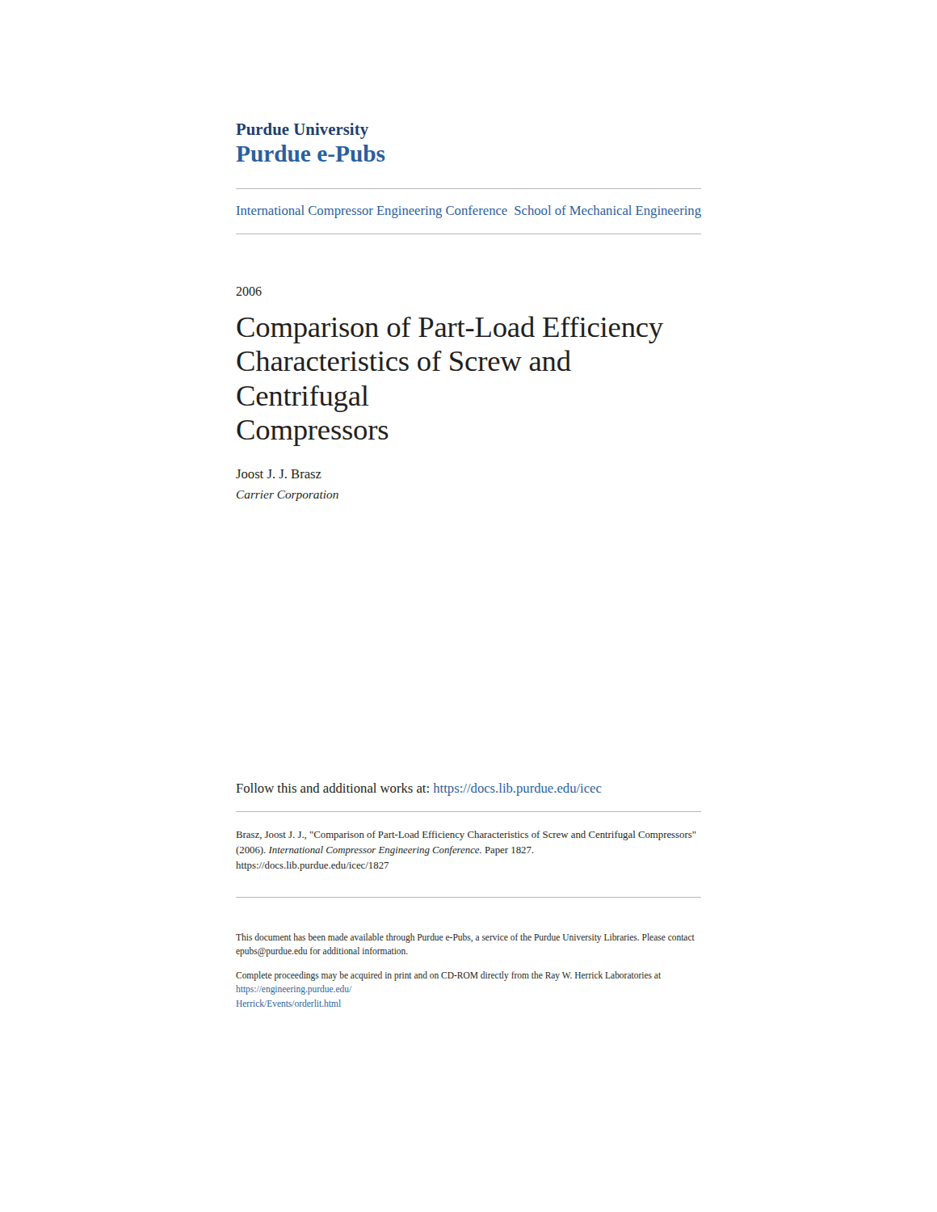Purdue University
Purdue e-Pubs
International Compressor Engineering Conference
School of Mechanical Engineering
2006
Comparison of Part-Load Efficiency
Characteristics of Screw and Centrifugal
Compressors
Joost J. J. Brasz
Carrier Corporation
Follow this and additional works at: https://docs.lib.purdue.edu/icec
Brasz, Joost J. J., "Comparison of Part-Load Efficiency Characteristics of Screw and Centrifugal Compressors" (2006). International Compressor Engineering Conference. Paper 1827.
https://docs.lib.purdue.edu/icec/1827
This document has been made available through Purdue e-Pubs, a service of the Purdue University Libraries. Please contact epubs@purdue.edu for additional information.
Complete proceedings may be acquired in print and on CD-ROM directly from the Ray W. Herrick Laboratories at https://engineering.purdue.edu/
Herrick/Events/orderlit.html